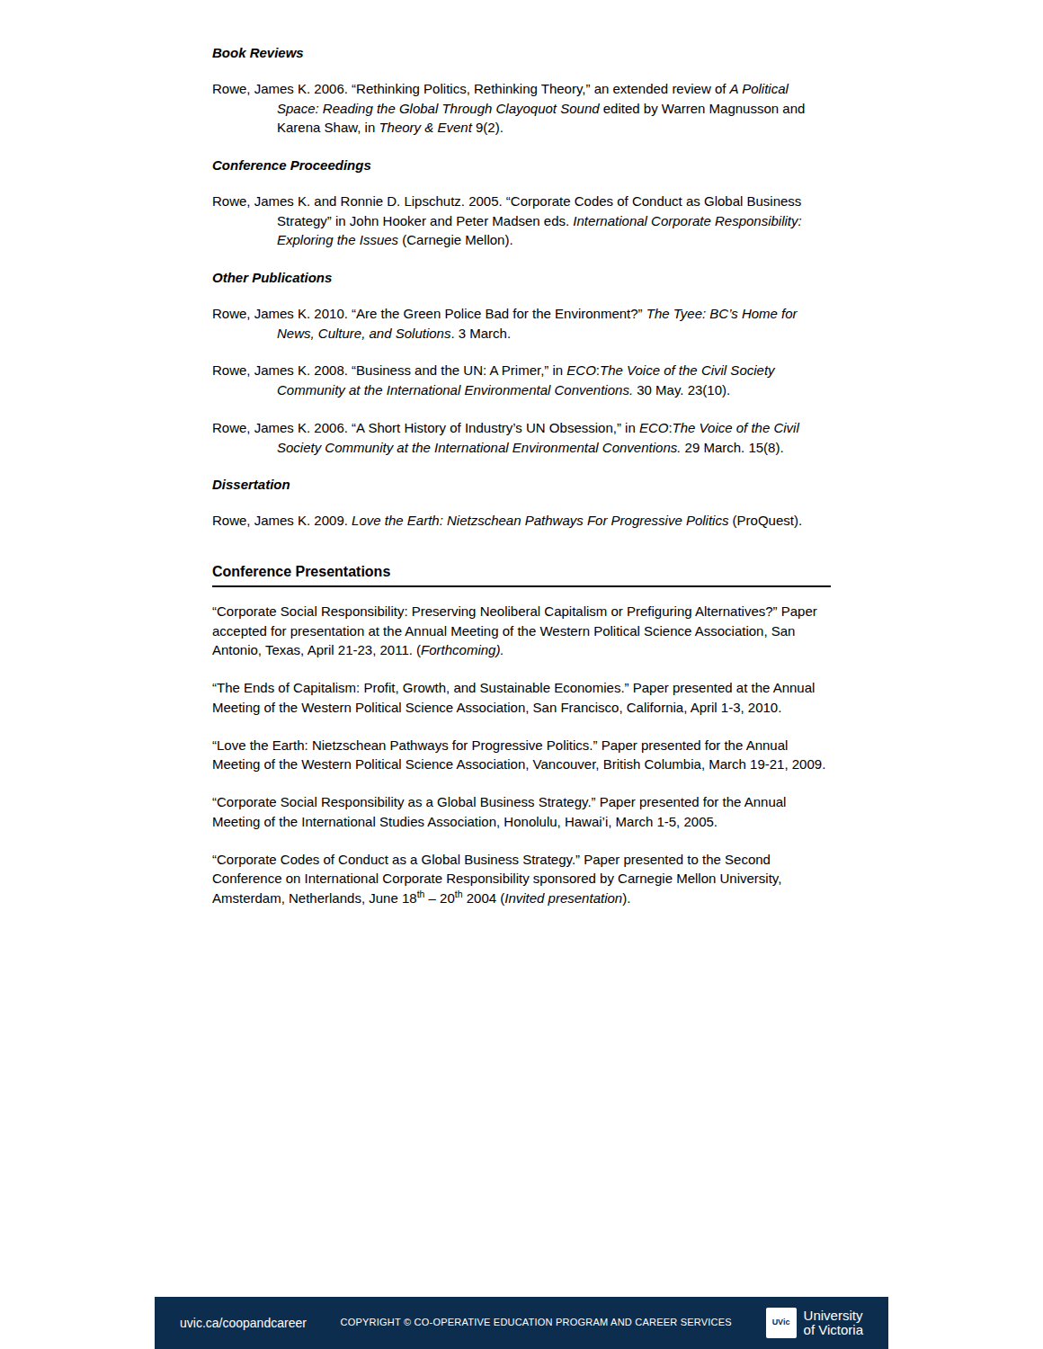Book Reviews
Rowe, James K. 2006. “Rethinking Politics, Rethinking Theory,” an extended review of A Political Space: Reading the Global Through Clayoquot Sound edited by Warren Magnusson and Karena Shaw, in Theory & Event 9(2).
Conference Proceedings
Rowe, James K. and Ronnie D. Lipschutz. 2005. “Corporate Codes of Conduct as Global Business Strategy” in John Hooker and Peter Madsen eds. International Corporate Responsibility: Exploring the Issues (Carnegie Mellon).
Other Publications
Rowe, James K. 2010. “Are the Green Police Bad for the Environment?” The Tyee: BC’s Home for News, Culture, and Solutions. 3 March.
Rowe, James K. 2008. “Business and the UN: A Primer,” in ECO:The Voice of the Civil Society Community at the International Environmental Conventions. 30 May. 23(10).
Rowe, James K. 2006. “A Short History of Industry’s UN Obsession,” in ECO:The Voice of the Civil Society Community at the International Environmental Conventions. 29 March. 15(8).
Dissertation
Rowe, James K. 2009. Love the Earth: Nietzschean Pathways For Progressive Politics (ProQuest).
Conference Presentations
“Corporate Social Responsibility: Preserving Neoliberal Capitalism or Prefiguring Alternatives?” Paper accepted for presentation at the Annual Meeting of the Western Political Science Association, San Antonio, Texas, April 21-23, 2011. (Forthcoming).
“The Ends of Capitalism: Profit, Growth, and Sustainable Economies.” Paper presented at the Annual Meeting of the Western Political Science Association, San Francisco, California, April 1-3, 2010.
“Love the Earth: Nietzschean Pathways for Progressive Politics.” Paper presented for the Annual Meeting of the Western Political Science Association, Vancouver, British Columbia, March 19-21, 2009.
“Corporate Social Responsibility as a Global Business Strategy.” Paper presented for the Annual Meeting of the International Studies Association, Honolulu, Hawai’i, March 1-5, 2005.
“Corporate Codes of Conduct as a Global Business Strategy.” Paper presented to the Second Conference on International Corporate Responsibility sponsored by Carnegie Mellon University, Amsterdam, Netherlands, June 18th – 20th 2004 (Invited presentation).
uvic.ca/coopandcareer
COPYRIGHT © CO-OPERATIVE EDUCATION PROGRAM AND CAREER SERVICES
UVic
University of Victoria